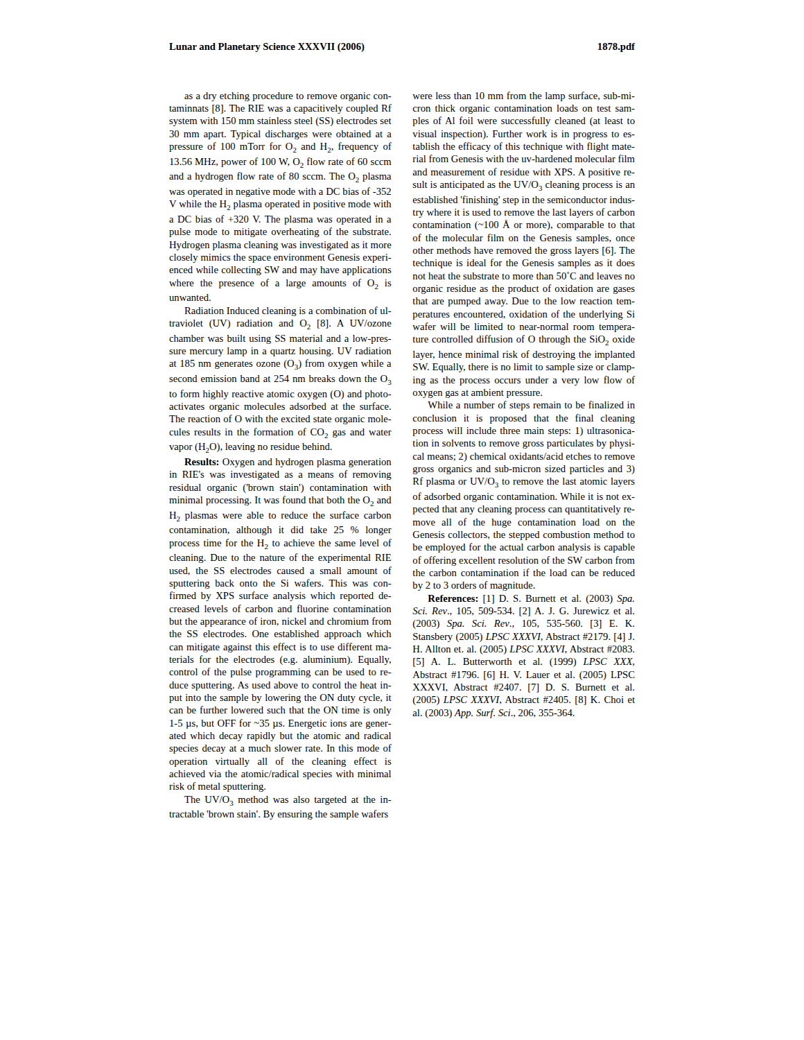Lunar and Planetary Science XXXVII (2006) 1878.pdf
as a dry etching procedure to remove organic contaminnats [8]. The RIE was a capacitively coupled Rf system with 150 mm stainless steel (SS) electrodes set 30 mm apart. Typical discharges were obtained at a pressure of 100 mTorr for O2 and H2, frequency of 13.56 MHz, power of 100 W, O2 flow rate of 60 sccm and a hydrogen flow rate of 80 sccm. The O2 plasma was operated in negative mode with a DC bias of -352 V while the H2 plasma operated in positive mode with a DC bias of +320 V. The plasma was operated in a pulse mode to mitigate overheating of the substrate. Hydrogen plasma cleaning was investigated as it more closely mimics the space environment Genesis experienced while collecting SW and may have applications where the presence of a large amounts of O2 is unwanted.
Radiation Induced cleaning is a combination of ultraviolet (UV) radiation and O2 [8]. A UV/ozone chamber was built using SS material and a low-pressure mercury lamp in a quartz housing. UV radiation at 185 nm generates ozone (O3) from oxygen while a second emission band at 254 nm breaks down the O3 to form highly reactive atomic oxygen (O) and photo-activates organic molecules adsorbed at the surface. The reaction of O with the excited state organic molecules results in the formation of CO2 gas and water vapor (H2O), leaving no residue behind.
Results: Oxygen and hydrogen plasma generation in RIE's was investigated as a means of removing residual organic ('brown stain') contamination with minimal processing. It was found that both the O2 and H2 plasmas were able to reduce the surface carbon contamination, although it did take 25 % longer process time for the H2 to achieve the same level of cleaning. Due to the nature of the experimental RIE used, the SS electrodes caused a small amount of sputtering back onto the Si wafers. This was confirmed by XPS surface analysis which reported decreased levels of carbon and fluorine contamination but the appearance of iron, nickel and chromium from the SS electrodes. One established approach which can mitigate against this effect is to use different materials for the electrodes (e.g. aluminium). Equally, control of the pulse programming can be used to reduce sputtering. As used above to control the heat input into the sample by lowering the ON duty cycle, it can be further lowered such that the ON time is only 1-5 µs, but OFF for ~35 µs. Energetic ions are generated which decay rapidly but the atomic and radical species decay at a much slower rate. In this mode of operation virtually all of the cleaning effect is achieved via the atomic/radical species with minimal risk of metal sputtering.
The UV/O3 method was also targeted at the intractable 'brown stain'. By ensuring the sample wafers
were less than 10 mm from the lamp surface, sub-micron thick organic contamination loads on test samples of Al foil were successfully cleaned (at least to visual inspection). Further work is in progress to establish the efficacy of this technique with flight material from Genesis with the uv-hardened molecular film and measurement of residue with XPS. A positive result is anticipated as the UV/O3 cleaning process is an established 'finishing' step in the semiconductor industry where it is used to remove the last layers of carbon contamination (~100 Å or more), comparable to that of the molecular film on the Genesis samples, once other methods have removed the gross layers [6]. The technique is ideal for the Genesis samples as it does not heat the substrate to more than 50˚C and leaves no organic residue as the product of oxidation are gases that are pumped away. Due to the low reaction temperatures encountered, oxidation of the underlying Si wafer will be limited to near-normal room temperature controlled diffusion of O through the SiO2 oxide layer, hence minimal risk of destroying the implanted SW. Equally, there is no limit to sample size or clamping as the process occurs under a very low flow of oxygen gas at ambient pressure.
While a number of steps remain to be finalized in conclusion it is proposed that the final cleaning process will include three main steps: 1) ultrasonication in solvents to remove gross particulates by physical means; 2) chemical oxidants/acid etches to remove gross organics and sub-micron sized particles and 3) Rf plasma or UV/O3 to remove the last atomic layers of adsorbed organic contamination. While it is not expected that any cleaning process can quantitatively remove all of the huge contamination load on the Genesis collectors, the stepped combustion method to be employed for the actual carbon analysis is capable of offering excellent resolution of the SW carbon from the carbon contamination if the load can be reduced by 2 to 3 orders of magnitude.
References: [1] D. S. Burnett et al. (2003) Spa. Sci. Rev., 105, 509-534. [2] A. J. G. Jurewicz et al. (2003) Spa. Sci. Rev., 105, 535-560. [3] E. K. Stansbery (2005) LPSC XXXVI, Abstract #2179. [4] J. H. Allton et. al. (2005) LPSC XXXVI, Abstract #2083. [5] A. L. Butterworth et al. (1999) LPSC XXX, Abstract #1796. [6] H. V. Lauer et al. (2005) LPSC XXXVI, Abstract #2407. [7] D. S. Burnett et al. (2005) LPSC XXXVI, Abstract #2405. [8] K. Choi et al. (2003) App. Surf. Sci., 206, 355-364.